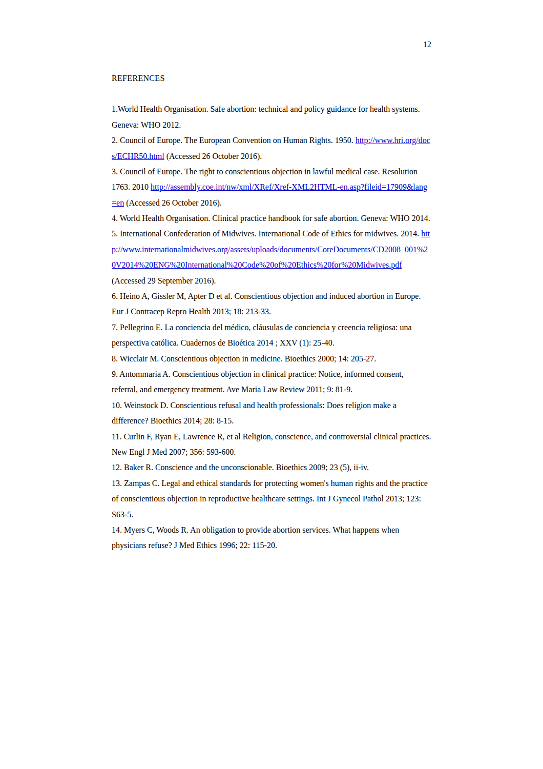12
REFERENCES
1.World Health Organisation. Safe abortion: technical and policy guidance for health systems. Geneva: WHO 2012.
2. Council of Europe. The European Convention on Human Rights. 1950. http://www.hri.org/docs/ECHR50.html (Accessed 26 October 2016).
3. Council of Europe. The right to conscientious objection in lawful medical case. Resolution 1763. 2010 http://assembly.coe.int/nw/xml/XRef/Xref-XML2HTML-en.asp?fileid=17909&lang=en (Accessed 26 October 2016).
4. World Health Organisation. Clinical practice handbook for safe abortion. Geneva: WHO 2014.
5. International Confederation of Midwives. International Code of Ethics for midwives. 2014. http://www.internationalmidwives.org/assets/uploads/documents/CoreDocuments/CD2008_001%20V2014%20ENG%20International%20Code%20of%20Ethics%20for%20Midwives.pdf (Accessed 29 September 2016).
6. Heino A, Gissler M, Apter D et al. Conscientious objection and induced abortion in Europe. Eur J Contracep Repro Health 2013; 18: 213-33.
7. Pellegrino E. La conciencia del médico, cláusulas de conciencia y creencia religiosa: una perspectiva católica. Cuadernos de Bioética 2014 ; XXV (1): 25-40.
8. Wicclair M. Conscientious objection in medicine. Bioethics 2000; 14: 205-27.
9. Antommaria A. Conscientious objection in clinical practice: Notice, informed consent, referral, and emergency treatment. Ave Maria Law Review 2011; 9: 81-9.
10. Weinstock D. Conscientious refusal and health professionals: Does religion make a difference? Bioethics 2014; 28: 8-15.
11. Curlin F, Ryan E, Lawrence R, et al Religion, conscience, and controversial clinical practices. New Engl J Med 2007; 356: 593-600.
12. Baker R. Conscience and the unconscionable. Bioethics 2009; 23 (5), ii-iv.
13. Zampas C. Legal and ethical standards for protecting women's human rights and the practice of conscientious objection in reproductive healthcare settings. Int J Gynecol Pathol 2013; 123: S63-5.
14. Myers C, Woods R. An obligation to provide abortion services. What happens when physicians refuse? J Med Ethics 1996; 22: 115-20.